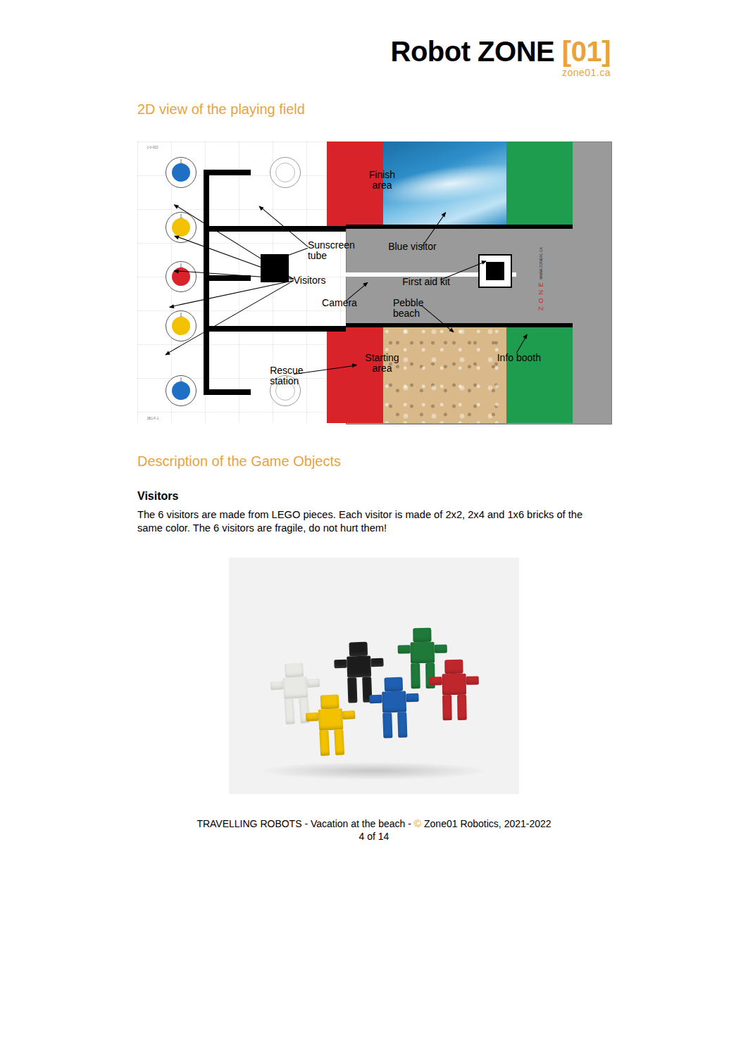Robot ZONE [01]
zone01.ca
2D view of the playing field
1-0-002
2B1-F-1
A1
A2
A3
A4
A5
Z O N E WWW.ZONE01.CA
Finish
area
Starting
area
Sunscreen
tube
Visitors
Camera
Blue visitor
First aid kit
Pebble
beach
Info booth
Rescue
station
Description of the Game Objects
Visitors
The 6 visitors are made from LEGO pieces. Each visitor is made of 2x2, 2x4 and 1x6 bricks of the same color. The 6 visitors are fragile, do not hurt them!
TRAVELLING ROBOTS - Vacation at the beach - © Zone01 Robotics, 2021-2022
4 of 14